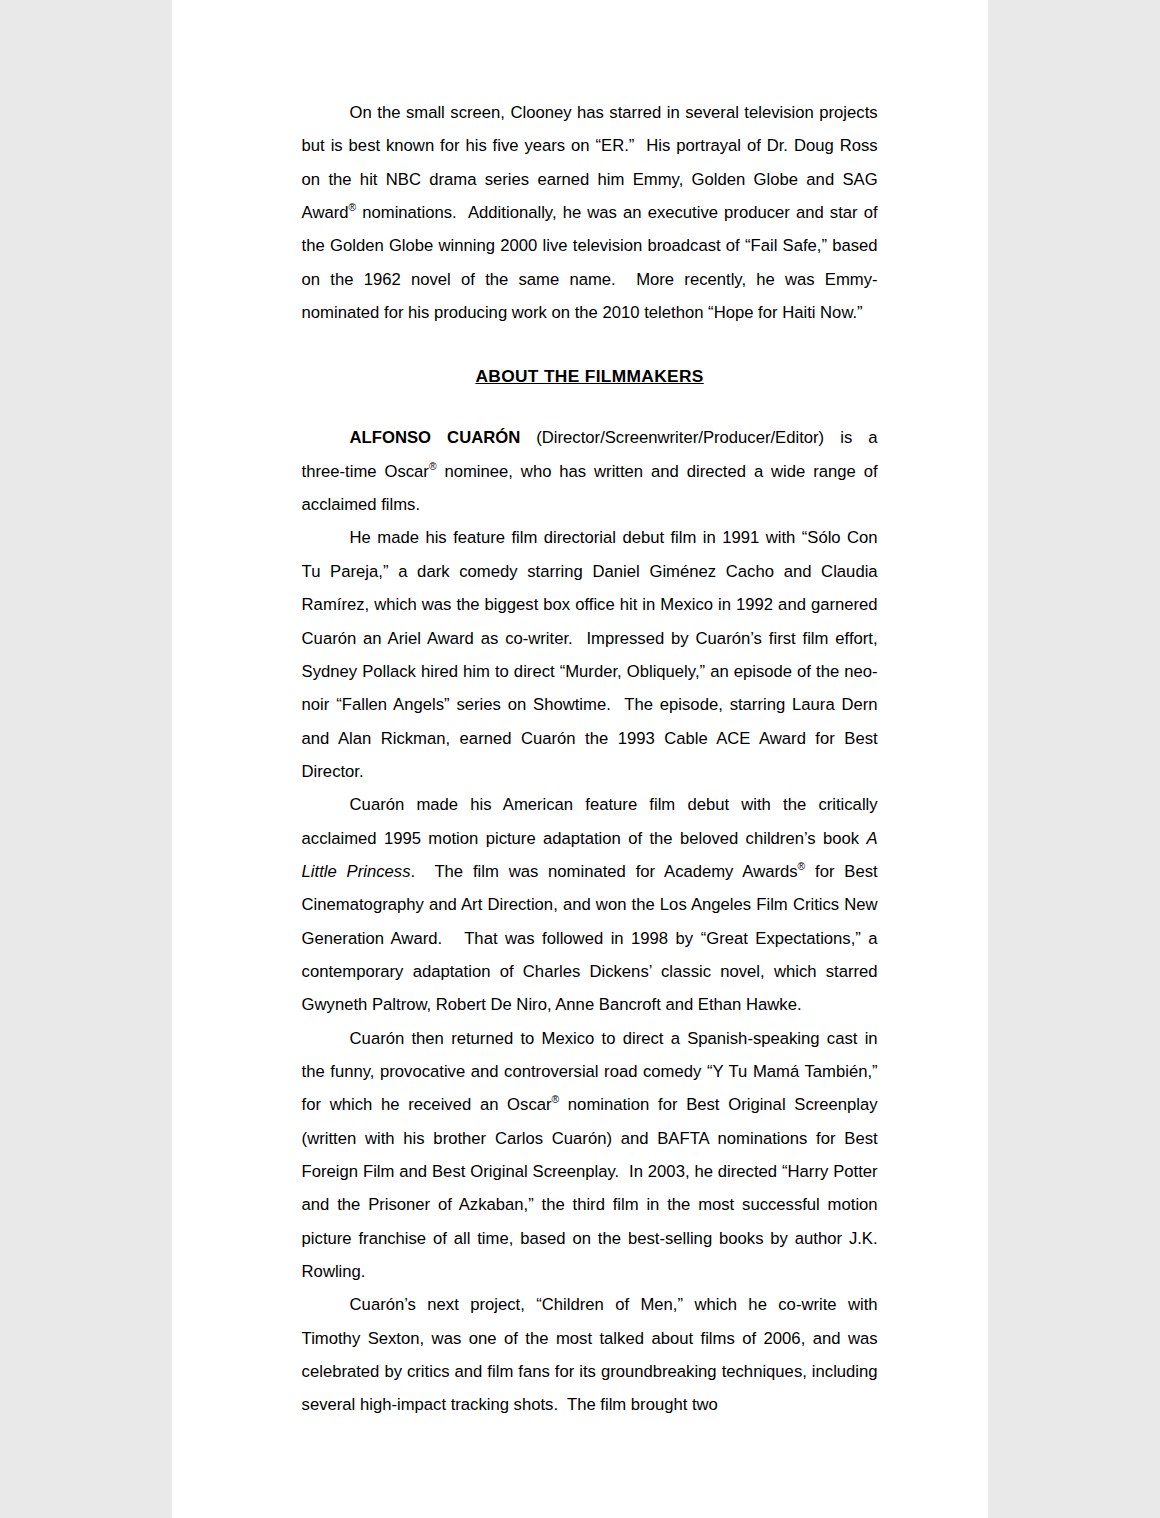On the small screen, Clooney has starred in several television projects but is best known for his five years on “ER.” His portrayal of Dr. Doug Ross on the hit NBC drama series earned him Emmy, Golden Globe and SAG Award® nominations. Additionally, he was an executive producer and star of the Golden Globe winning 2000 live television broadcast of “Fail Safe,” based on the 1962 novel of the same name. More recently, he was Emmy-nominated for his producing work on the 2010 telethon “Hope for Haiti Now.”
ABOUT THE FILMMAKERS
ALFONSO CUARÓN (Director/Screenwriter/Producer/Editor) is a three-time Oscar® nominee, who has written and directed a wide range of acclaimed films.
He made his feature film directorial debut film in 1991 with “Sólo Con Tu Pareja,” a dark comedy starring Daniel Giménez Cacho and Claudia Ramírez, which was the biggest box office hit in Mexico in 1992 and garnered Cuarón an Ariel Award as co-writer. Impressed by Cuarón’s first film effort, Sydney Pollack hired him to direct “Murder, Obliquely,” an episode of the neo-noir “Fallen Angels” series on Showtime. The episode, starring Laura Dern and Alan Rickman, earned Cuarón the 1993 Cable ACE Award for Best Director.
Cuarón made his American feature film debut with the critically acclaimed 1995 motion picture adaptation of the beloved children’s book A Little Princess. The film was nominated for Academy Awards® for Best Cinematography and Art Direction, and won the Los Angeles Film Critics New Generation Award. That was followed in 1998 by “Great Expectations,” a contemporary adaptation of Charles Dickens’ classic novel, which starred Gwyneth Paltrow, Robert De Niro, Anne Bancroft and Ethan Hawke.
Cuarón then returned to Mexico to direct a Spanish-speaking cast in the funny, provocative and controversial road comedy “Y Tu Mamá También,” for which he received an Oscar® nomination for Best Original Screenplay (written with his brother Carlos Cuarón) and BAFTA nominations for Best Foreign Film and Best Original Screenplay. In 2003, he directed “Harry Potter and the Prisoner of Azkaban,” the third film in the most successful motion picture franchise of all time, based on the best-selling books by author J.K. Rowling.
Cuarón’s next project, “Children of Men,” which he co-write with Timothy Sexton, was one of the most talked about films of 2006, and was celebrated by critics and film fans for its groundbreaking techniques, including several high-impact tracking shots. The film brought two